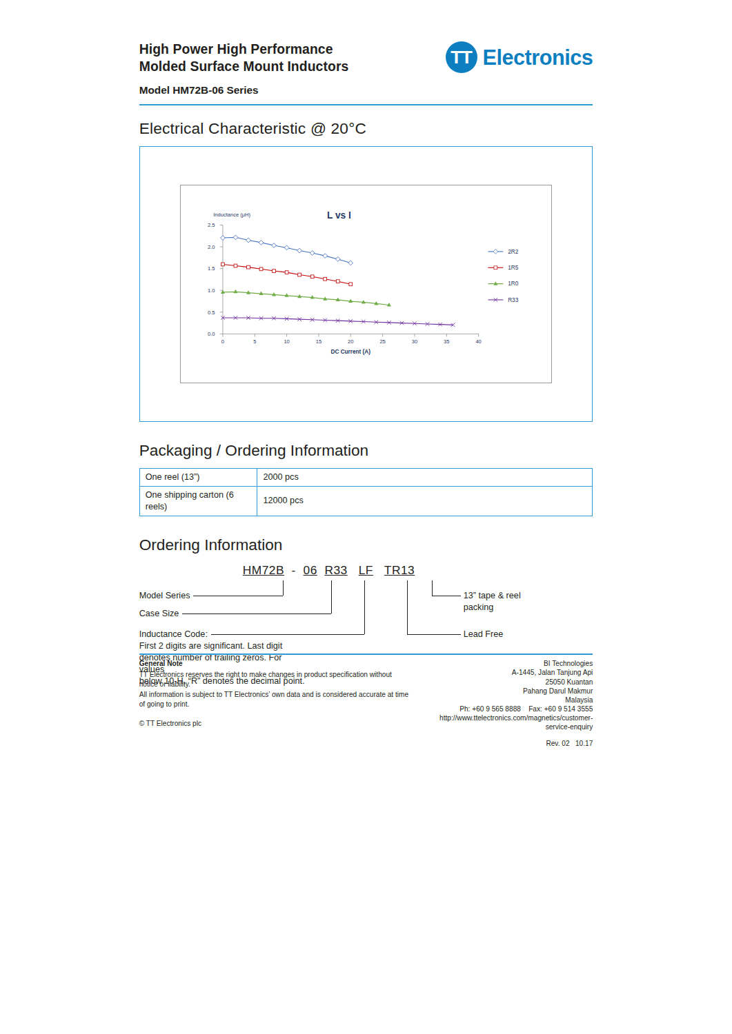High Power High Performance
Molded Surface Mount Inductors
Model HM72B-06 Series
TT
Electronics
Electrical Characteristic @ 20°C
L vs I Inductance (µH) 2.5 2.0 1.5 1.0 0.5 0.0 0 5 10 15 20 25 30 35 40 DC Current (A) 2R2 1R5 1R0 R33
Packaging / Ordering Information
| One reel (13”) | 2000 pcs |
| One shipping carton (6 reels) | 12000 pcs |
Ordering Information
HM72B - 06 R33 LF TR13
Model Series
Case Size
Inductance Code:
First 2 digits are significant. Last digit
denotes number of trailing zeros. For values
below 10-H, “R” denotes the decimal point.
Lead Free
13” tape & reel
packing
General Note
TT Electronics reserves the right to make changes in product specification without notice or liability.
All information is subject to TT Electronics’ own data and is considered accurate at time of going to print.
© TT Electronics plc
BI Technologies
A-1445, Jalan Tanjung Api
25050 Kuantan
Pahang Darul Makmur
Malaysia
Ph: +60 9 565 8888 Fax: +60 9 514 3555
http://www.ttelectronics.com/magnetics/customer-service-enquiry
Rev. 02 10.17